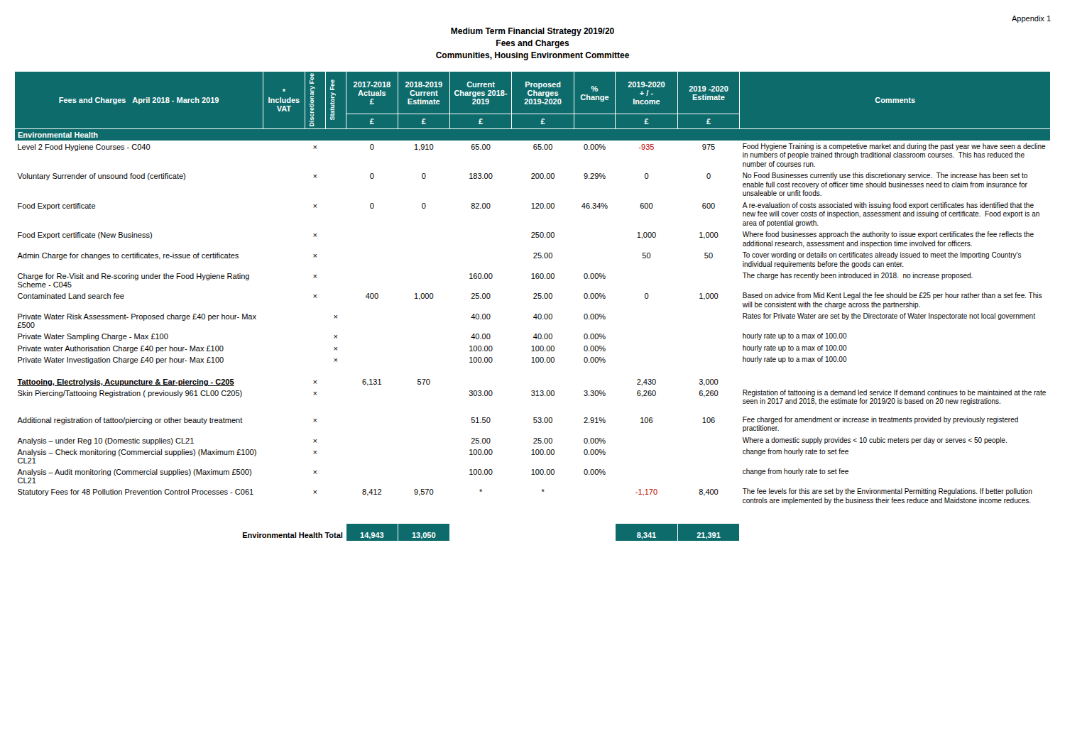Appendix 1
Medium Term Financial Strategy 2019/20
Fees and Charges
Communities, Housing Environment Committee
| Fees and Charges April 2018 - March 2019 | * Includes VAT | Discretionary Fee | Statutory Fee | 2017-2018 Actuals £ | 2018-2019 Current Estimate | Current Charges 2018- 2019 | Proposed Charges 2019-2020 | % Change | 2019-2020 + / - Income | 2019 -2020 Estimate | Comments |
| --- | --- | --- | --- | --- | --- | --- | --- | --- | --- | --- | --- |
| £ | £ | £ | £ | | £ | £ |
| Environmental Health |
| Level 2 Food Hygiene Courses - C040 | | × | | 0 | 1,910 | 65.00 | 65.00 | 0.00% | -935 | 975 | Food Hygiene Training is a competetive market and during the past year we have seen a decline in numbers of people trained through traditional classroom courses. This has reduced the number of courses run. |
| Voluntary Surrender of unsound food (certificate) | | × | | 0 | 0 | 183.00 | 200.00 | 9.29% | 0 | 0 | No Food Businesses currently use this discretionary service. The increase has been set to enable full cost recovery of officer time should businesses need to claim from insurance for unsaleable or unfit foods. |
| Food Export certificate | | × | | 0 | 0 | 82.00 | 120.00 | 46.34% | 600 | 600 | A re-evaluation of costs associated with issuing food export certificates has identified that the new fee will cover costs of inspection, assessment and issuing of certificate. Food export is an area of potential growth. |
| Food Export certificate (New Business) | | × | | | | | 250.00 | | 1,000 | 1,000 | Where food businesses approach the authority to issue export certificates the fee reflects the additional research, assessment and inspection time involved for officers. |
| Admin Charge for changes to certificates, re-issue of certificates | | × | | | | | 25.00 | | 50 | 50 | To cover wording or details on certificates already issued to meet the Importing Country's individual requirements before the goods can enter. |
| Charge for Re-Visit and Re-scoring under the Food Hygiene Rating Scheme - C045 | | × | | | | 160.00 | 160.00 | 0.00% | | | The charge has recently been introduced in 2018. no increase proposed. |
| Contaminated Land search fee | | × | | 400 | 1,000 | 25.00 | 25.00 | 0.00% | 0 | 1,000 | Based on advice from Mid Kent Legal the fee should be £25 per hour rather than a set fee. This will be consistent with the charge across the partnership. |
| Private Water Risk Assessment- Proposed charge £40 per hour- Max £500 | | | × | | | 40.00 | 40.00 | 0.00% | | | Rates for Private Water are set by the Directorate of Water Inspectorate not local government |
| Private Water Sampling Charge - Max £100 | | | × | | | 40.00 | 40.00 | 0.00% | | | hourly rate up to a max of 100.00 |
| Private water Authorisation Charge £40 per hour- Max £100 | | | × | | | 100.00 | 100.00 | 0.00% | | | hourly rate up to a max of 100.00 |
| Private Water Investigation Charge £40 per hour- Max £100 | | | × | | | 100.00 | 100.00 | 0.00% | | | hourly rate up to a max of 100.00 |
| Tattooing, Electrolysis, Acupuncture & Ear-piercing - C205 | | × | | 6,131 | 570 | | | | 2,430 | 3,000 | |
| Skin Piercing/Tattooing Registration ( previously 961 CL00 C205) | | × | | | | 303.00 | 313.00 | 3.30% | 6,260 | 6,260 | Registation of tattooing is a demand led service If demand continues to be maintained at the rate seen in 2017 and 2018, the estimate for 2019/20 is based on 20 new registrations. |
| Additional registration of tattoo/piercing or other beauty treatment | | × | | | | 51.50 | 53.00 | 2.91% | 106 | 106 | Fee charged for amendment or increase in treatments provided by previously registered practitioner. |
| Analysis – under Reg 10 (Domestic supplies) CL21 | | × | | | | 25.00 | 25.00 | 0.00% | | | Where a domestic supply provides < 10 cubic meters per day or serves < 50 people. |
| Analysis – Check monitoring (Commercial supplies) (Maximum £100) CL21 | | × | | | | 100.00 | 100.00 | 0.00% | | | change from hourly rate to set fee |
| Analysis – Audit monitoring (Commercial supplies) (Maximum £500) CL21 | | × | | | | 100.00 | 100.00 | 0.00% | | | change from hourly rate to set fee |
| Statutory Fees for 48 Pollution Prevention Control Processes - C061 | | × | | 8,412 | 9,570 | * | * | | -1,170 | 8,400 | The fee levels for this are set by the Environmental Permitting Regulations. If better pollution controls are implemented by the business their fees reduce and Maidstone income reduces. |
| Environmental Health Total | 14,943 | 13,050 | | | | 8,341 | 21,391 | |